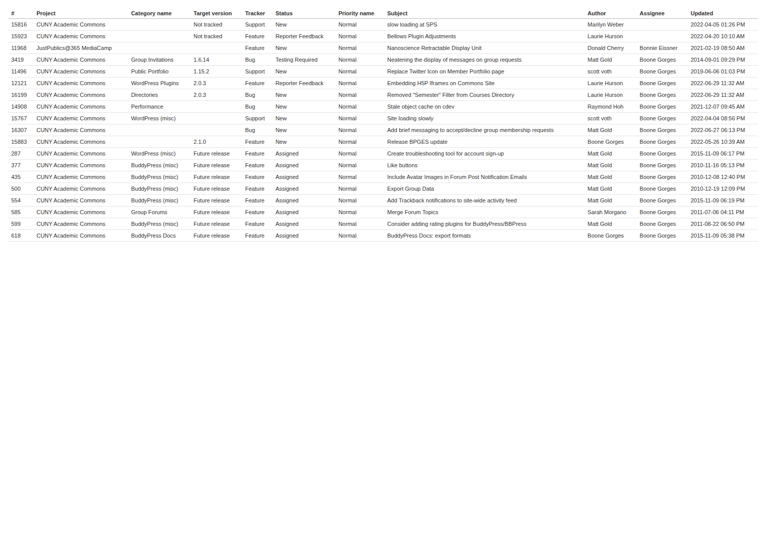| # | Project | Category name | Target version | Tracker | Status | Priority name | Subject | Author | Assignee | Updated |
| --- | --- | --- | --- | --- | --- | --- | --- | --- | --- | --- |
| 15816 | CUNY Academic Commons | | Not tracked | Support | New | Normal | slow loading at SPS | Marilyn Weber | | 2022-04-05 01:26 PM |
| 15923 | CUNY Academic Commons | | Not tracked | Feature | Reporter Feedback | Normal | Bellows Plugin Adjustments | Laurie Hurson | | 2022-04-20 10:10 AM |
| 11968 | JustPublics@365 MediaCamp | | | Feature | New | Normal | Nanoscience Retractable Display Unit | Donald Cherry | Bonnie Eissner | 2021-02-19 08:50 AM |
| 3419 | CUNY Academic Commons | Group Invitations | 1.6.14 | Bug | Testing Required | Normal | Neatening the display of messages on group requests | Matt Gold | Boone Gorges | 2014-09-01 09:29 PM |
| 11496 | CUNY Academic Commons | Public Portfolio | 1.15.2 | Support | New | Normal | Replace Twitter Icon on Member Portfolio page | scott voth | Boone Gorges | 2019-06-06 01:03 PM |
| 12121 | CUNY Academic Commons | WordPress Plugins | 2.0.3 | Feature | Reporter Feedback | Normal | Embedding H5P Iframes on Commons Site | Laurie Hurson | Boone Gorges | 2022-06-29 11:32 AM |
| 16199 | CUNY Academic Commons | Directories | 2.0.3 | Bug | New | Normal | Removed "Semester" Filter from Courses Directory | Laurie Hurson | Boone Gorges | 2022-06-29 11:32 AM |
| 14908 | CUNY Academic Commons | Performance | | Bug | New | Normal | Stale object cache on cdev | Raymond Hoh | Boone Gorges | 2021-12-07 09:45 AM |
| 15767 | CUNY Academic Commons | WordPress (misc) | | Support | New | Normal | Site loading slowly | scott voth | Boone Gorges | 2022-04-04 08:56 PM |
| 16307 | CUNY Academic Commons | | | Bug | New | Normal | Add brief messaging to accept/decline group membership requests | Matt Gold | Boone Gorges | 2022-06-27 06:13 PM |
| 15883 | CUNY Academic Commons | | 2.1.0 | Feature | New | Normal | Release BPGES update | Boone Gorges | Boone Gorges | 2022-05-26 10:39 AM |
| 287 | CUNY Academic Commons | WordPress (misc) | Future release | Feature | Assigned | Normal | Create troubleshooting tool for account sign-up | Matt Gold | Boone Gorges | 2015-11-09 06:17 PM |
| 377 | CUNY Academic Commons | BuddyPress (misc) | Future release | Feature | Assigned | Normal | Like buttons | Matt Gold | Boone Gorges | 2010-11-16 05:13 PM |
| 435 | CUNY Academic Commons | BuddyPress (misc) | Future release | Feature | Assigned | Normal | Include Avatar Images in Forum Post Notification Emails | Matt Gold | Boone Gorges | 2010-12-08 12:40 PM |
| 500 | CUNY Academic Commons | BuddyPress (misc) | Future release | Feature | Assigned | Normal | Export Group Data | Matt Gold | Boone Gorges | 2010-12-19 12:09 PM |
| 554 | CUNY Academic Commons | BuddyPress (misc) | Future release | Feature | Assigned | Normal | Add Trackback notifications to site-wide activity feed | Matt Gold | Boone Gorges | 2015-11-09 06:19 PM |
| 585 | CUNY Academic Commons | Group Forums | Future release | Feature | Assigned | Normal | Merge Forum Topics | Sarah Morgano | Boone Gorges | 2011-07-06 04:11 PM |
| 599 | CUNY Academic Commons | BuddyPress (misc) | Future release | Feature | Assigned | Normal | Consider adding rating plugins for BuddyPress/BBPress | Matt Gold | Boone Gorges | 2011-08-22 06:50 PM |
| 618 | CUNY Academic Commons | BuddyPress Docs | Future release | Feature | Assigned | Normal | BuddyPress Docs: export formats | Boone Gorges | Boone Gorges | 2015-11-09 05:38 PM |